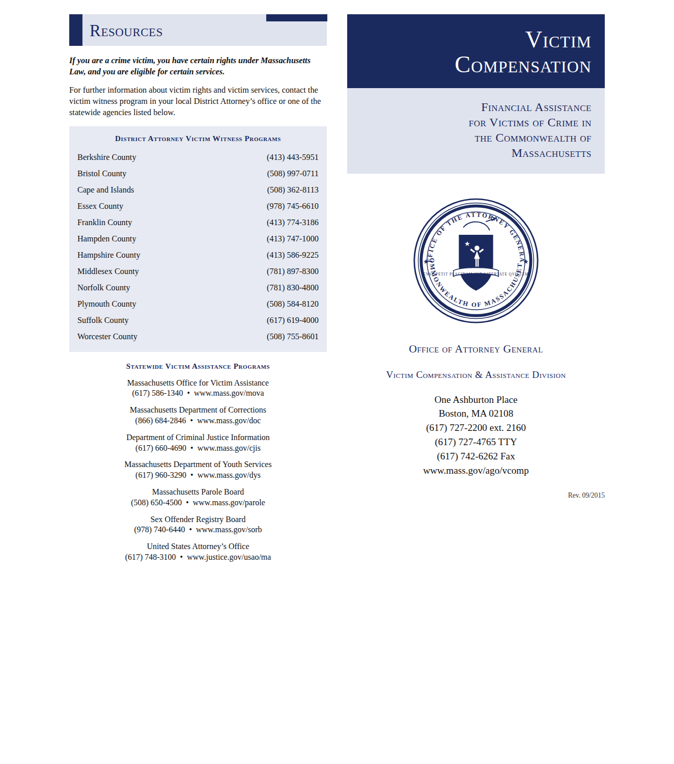Resources
If you are a crime victim, you have certain rights under Massachusetts Law, and you are eligible for certain services.
For further information about victim rights and victim services, contact the victim witness program in your local District Attorney’s office or one of the statewide agencies listed below.
District Attorney Victim Witness Programs
| Berkshire County | (413) 443-5951 |
| Bristol County | (508) 997-0711 |
| Cape and Islands | (508) 362-8113 |
| Essex County | (978) 745-6610 |
| Franklin County | (413) 774-3186 |
| Hampden County | (413) 747-1000 |
| Hampshire County | (413) 586-9225 |
| Middlesex County | (781) 897-8300 |
| Norfolk County | (781) 830-4800 |
| Plymouth County | (508) 584-8120 |
| Suffolk County | (617) 619-4000 |
| Worcester County | (508) 755-8601 |
Statewide Victim Assistance Programs
Massachusetts Office for Victim Assistance (617) 586-1340 • www.mass.gov/mova
Massachusetts Department of Corrections (866) 684-2846 • www.mass.gov/doc
Department of Criminal Justice Information (617) 660-4690 • www.mass.gov/cjis
Massachusetts Department of Youth Services (617) 960-3290 • www.mass.gov/dys
Massachusetts Parole Board (508) 650-4500 • www.mass.gov/parole
Sex Offender Registry Board (978) 740-6440 • www.mass.gov/sorb
United States Attorney’s Office (617) 748-3100 • www.justice.gov/usao/ma
Victim
Compensation
Financial Assistance
for Victims of Crime in
the Commonwealth of
Massachusetts
OFFICE OF THE ATTORNEY GENERAL COMMONWEALTH OF MASSACHUSETTS ★ ★ ★ ENSE PETIT PLACIDAM SVB LIBERTATE QVIETEM
Office of Attorney General
Victim Compensation & Assistance Division
One Ashburton Place
Boston, MA 02108
(617) 727-2200 ext. 2160
(617) 727-4765 TTY
(617) 742-6262 Fax
www.mass.gov/ago/vcomp
Rev. 09/2015